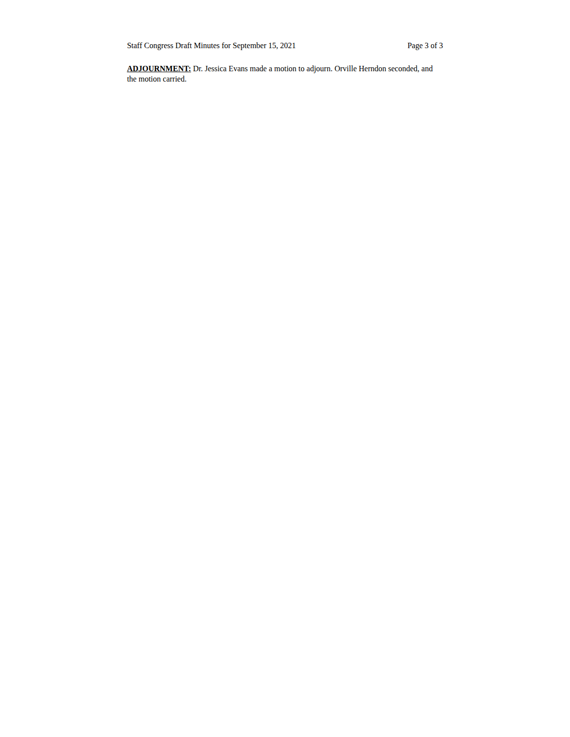Staff Congress Draft Minutes for September 15, 2021
Page 3 of 3
ADJOURNMENT: Dr. Jessica Evans made a motion to adjourn. Orville Herndon seconded, and the motion carried.